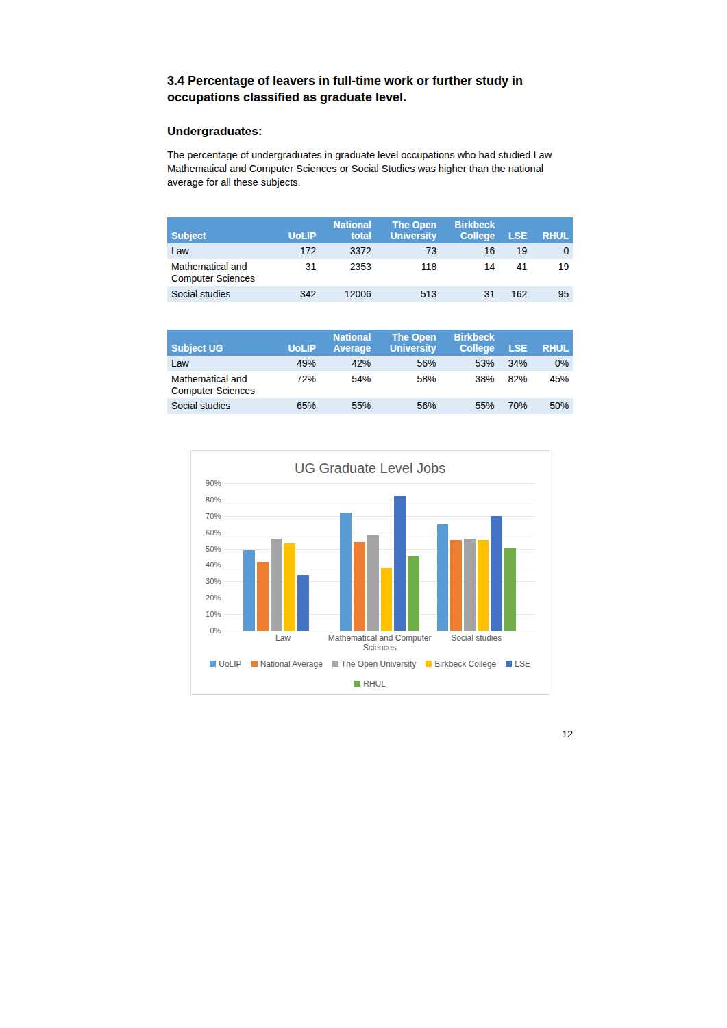3.4 Percentage of leavers in full-time work or further study in occupations classified as graduate level.
Undergraduates:
The percentage of undergraduates in graduate level occupations who had studied Law Mathematical and Computer Sciences or Social Studies was higher than the national average for all these subjects.
| Subject | UoLIP | National total | The Open University | Birkbeck College | LSE | RHUL |
| --- | --- | --- | --- | --- | --- | --- |
| Law | 172 | 3372 | 73 | 16 | 19 | 0 |
| Mathematical and Computer Sciences | 31 | 2353 | 118 | 14 | 41 | 19 |
| Social studies | 342 | 12006 | 513 | 31 | 162 | 95 |
| Subject UG | UoLIP | National Average | The Open University | Birkbeck College | LSE | RHUL |
| --- | --- | --- | --- | --- | --- | --- |
| Law | 49% | 42% | 56% | 53% | 34% | 0% |
| Mathematical and Computer Sciences | 72% | 54% | 58% | 38% | 82% | 45% |
| Social studies | 65% | 55% | 56% | 55% | 70% | 50% |
UG Graduate Level Jobs
90%
80%
70%
60%
50%
40%
30%
20%
10%
0%
Law
Mathematical and Computer
Sciences
Social studies
UoLIP National Average The Open University Birkbeck College LSE RHUL
12